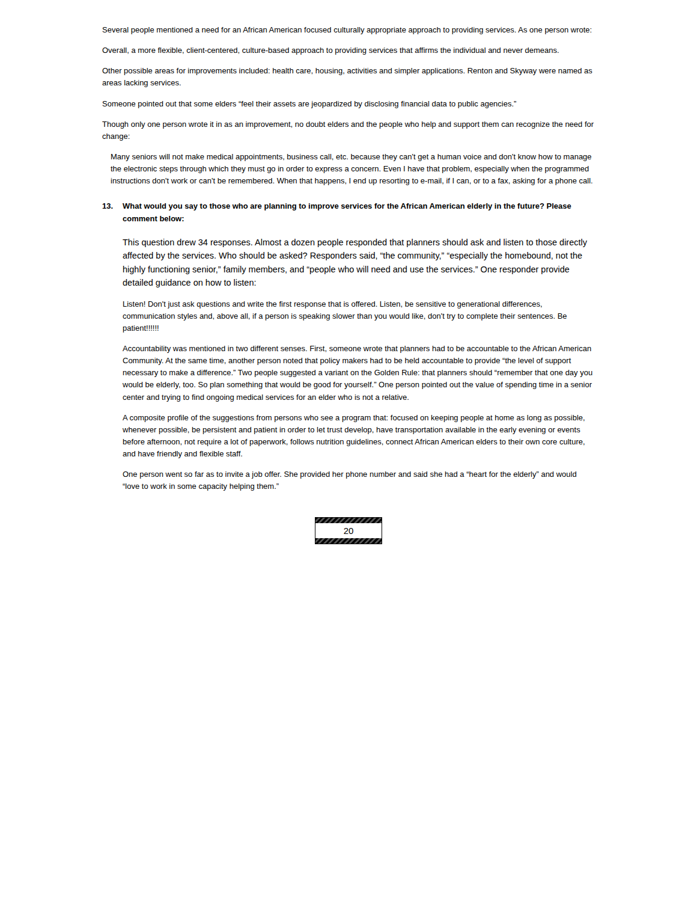Several people mentioned a need for an African American focused culturally appropriate approach to providing services. As one person wrote:
Overall, a more flexible, client-centered, culture-based approach to providing services that affirms the individual and never demeans.
Other possible areas for improvements included: health care, housing, activities and simpler applications. Renton and Skyway were named as areas lacking services.
Someone pointed out that some elders “feel their assets are jeopardized by disclosing financial data to public agencies.”
Though only one person wrote it in as an improvement, no doubt elders and the people who help and support them can recognize the need for change:
Many seniors will not make medical appointments, business call, etc. because they can't get a human voice and don't know how to manage the electronic steps through which they must go in order to express a concern. Even I have that problem, especially when the programmed instructions don't work or can't be remembered. When that happens, I end up resorting to e-mail, if I can, or to a fax, asking for a phone call.
13. What would you say to those who are planning to improve services for the African American elderly in the future? Please comment below:
This question drew 34 responses. Almost a dozen people responded that planners should ask and listen to those directly affected by the services. Who should be asked? Responders said, “the community,” “especially the homebound, not the highly functioning senior,” family members, and “people who will need and use the services.” One responder provide detailed guidance on how to listen:
Listen! Don't just ask questions and write the first response that is offered. Listen, be sensitive to generational differences, communication styles and, above all, if a person is speaking slower than you would like, don't try to complete their sentences. Be patient!!!!!!
Accountability was mentioned in two different senses. First, someone wrote that planners had to be accountable to the African American Community. At the same time, another person noted that policy makers had to be held accountable to provide “the level of support necessary to make a difference.” Two people suggested a variant on the Golden Rule: that planners should “remember that one day you would be elderly, too. So plan something that would be good for yourself.” One person pointed out the value of spending time in a senior center and trying to find ongoing medical services for an elder who is not a relative.
A composite profile of the suggestions from persons who see a program that: focused on keeping people at home as long as possible, whenever possible, be persistent and patient in order to let trust develop, have transportation available in the early evening or events before afternoon, not require a lot of paperwork, follows nutrition guidelines, connect African American elders to their own core culture, and have friendly and flexible staff.
One person went so far as to invite a job offer. She provided her phone number and said she had a “heart for the elderly” and would “love to work in some capacity helping them.”
20